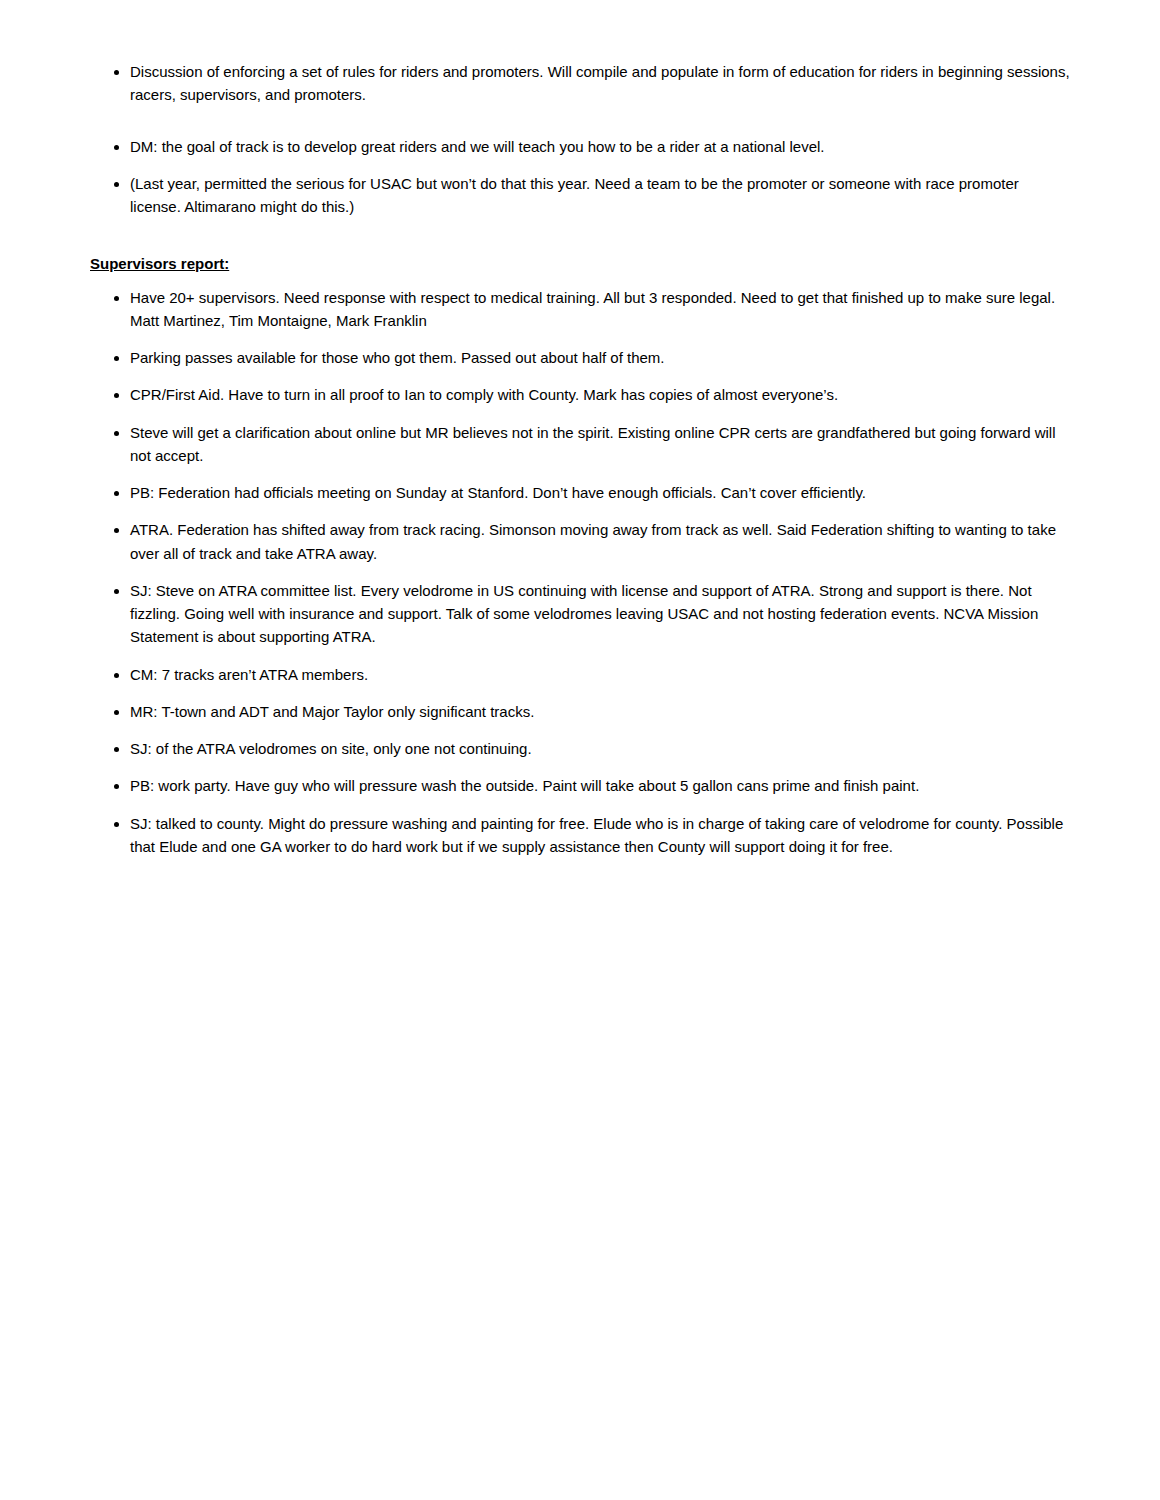Discussion of enforcing a set of rules for riders and promoters. Will compile and populate in form of education for riders in beginning sessions, racers, supervisors, and promoters.
DM: the goal of track is to develop great riders and we will teach you how to be a rider at a national level.
(Last year, permitted the serious for USAC but won’t do that this year. Need a team to be the promoter or someone with race promoter license. Altimarano might do this.)
Supervisors report:
Have 20+ supervisors. Need response with respect to medical training. All but 3 responded. Need to get that finished up to make sure legal. Matt Martinez, Tim Montaigne, Mark Franklin
Parking passes available for those who got them. Passed out about half of them.
CPR/First Aid. Have to turn in all proof to Ian to comply with County. Mark has copies of almost everyone’s.
Steve will get a clarification about online but MR believes not in the spirit. Existing online CPR certs are grandfathered but going forward will not accept.
PB: Federation had officials meeting on Sunday at Stanford. Don’t have enough officials. Can’t cover efficiently.
ATRA. Federation has shifted away from track racing. Simonson moving away from track as well. Said Federation shifting to wanting to take over all of track and take ATRA away.
SJ: Steve on ATRA committee list. Every velodrome in US continuing with license and support of ATRA. Strong and support is there. Not fizzling. Going well with insurance and support. Talk of some velodromes leaving USAC and not hosting federation events. NCVA Mission Statement is about supporting ATRA.
CM: 7 tracks aren’t ATRA members.
MR: T-town and ADT and Major Taylor only significant tracks.
SJ: of the ATRA velodromes on site, only one not continuing.
PB: work party. Have guy who will pressure wash the outside. Paint will take about 5 gallon cans prime and finish paint.
SJ: talked to county. Might do pressure washing and painting for free. Elude who is in charge of taking care of velodrome for county. Possible that Elude and one GA worker to do hard work but if we supply assistance then County will support doing it for free.